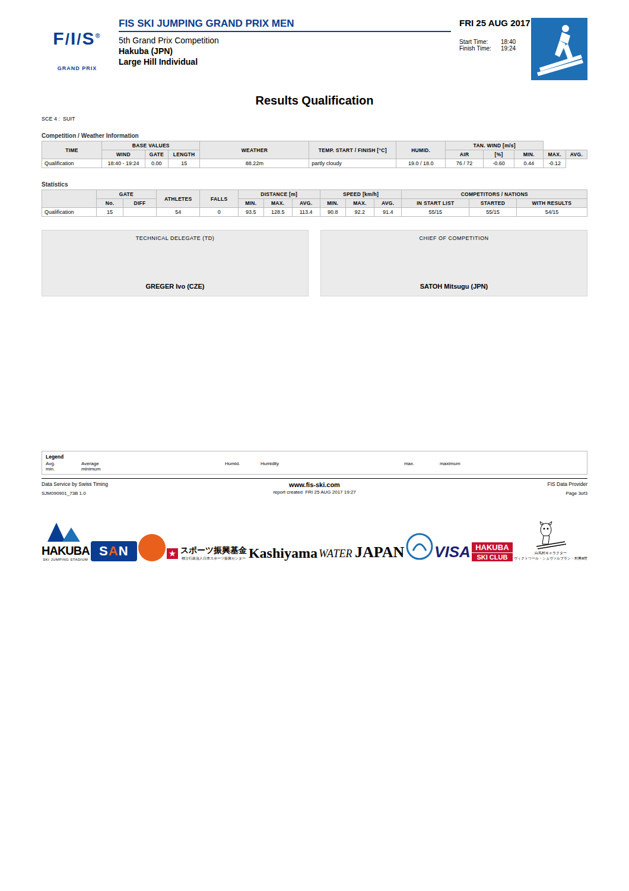F/I/S®
GRAND PRIX
FIS SKI JUMPING GRAND PRIX MEN
5th Grand Prix Competition
Hakuba (JPN)
Large Hill Individual
FRI 25 AUG 2017
Start Time: 18:40
Finish Time: 19:24
Results Qualification
SCE 4 : SUIT
Competition / Weather Information
| TIME | BASE VALUES | WEATHER | TEMP. START / FINISH [°C] | HUMID. | TAN. WIND [m/s] |
| --- | --- | --- | --- | --- | --- |
| WIND | GATE | LENGTH | AIR | [%] | MIN. | MAX. | AVG. |
| Qualification | 18:40 - 19:24 | 0.00 | 15 | 88.22m | partly cloudy | 19.0 / 18.0 | 76 / 72 | -0.60 | 0.44 | -0.12 |
Statistics
| | GATE | ATHLETES | FALLS | DISTANCE [m] | SPEED [km/h] | COMPETITORS / NATIONS |
| --- | --- | --- | --- | --- | --- | --- |
| No. | DIFF | MIN. | MAX. | AVG. | MIN. | MAX. | AVG. | IN START LIST | STARTED | WITH RESULTS |
| Qualification | 15 | | 54 | 0 | 93.5 | 128.5 | 113.4 | 90.8 | 92.2 | 91.4 | 55/15 | 55/15 | 54/15 |
TECHNICAL DELEGATE (TD)
GREGER Ivo (CZE)
CHIEF OF COMPETITION
SATOH Mitsugu (JPN)
Legend
Avg.
Average
Humid.
Humidity
max.
maximum
min.
minimum
Data Service by Swiss Timing
www.fis-ski.com
FIS Data Provider
SJM090901_73B 1.0
report created FRI 25 AUG 2017 19:27
Page 3of3
HAKUBA
SKI JUMPING STADIUM
SAN
★
スポーツ振興基金
独立行政法人日本スポーツ振興センター
Kashiyama
WATER JAPAN
VISA
HAKUBA
SKI CLUB
白馬村キャラクター
ヴィクトワール・シュヴァルブラン・村男Ⅲ世